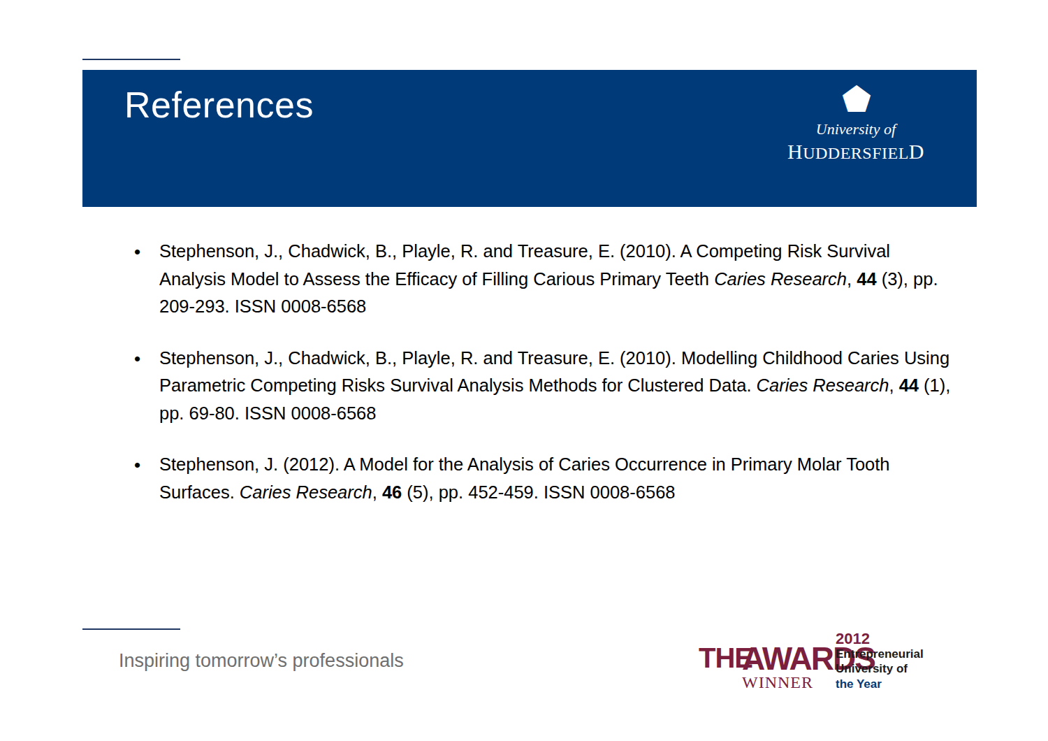References
⬟
University of
HUDDERSFIELD
Stephenson, J., Chadwick, B., Playle, R. and Treasure, E. (2010). A Competing Risk Survival Analysis Model to Assess the Efficacy of Filling Carious Primary Teeth Caries Research, 44 (3), pp. 209-293. ISSN 0008-6568
Stephenson, J., Chadwick, B., Playle, R. and Treasure, E. (2010). Modelling Childhood Caries Using Parametric Competing Risks Survival Analysis Methods for Clustered Data. Caries Research, 44 (1), pp. 69-80. ISSN 0008-6568
Stephenson, J. (2012). A Model for the Analysis of Caries Occurrence in Primary Molar Tooth Surfaces. Caries Research, 46 (5), pp. 452-459. ISSN 0008-6568
Inspiring tomorrow’s professionals
THE
AWARDS
WINNER
2012
Entrepreneurial
University of
the Year